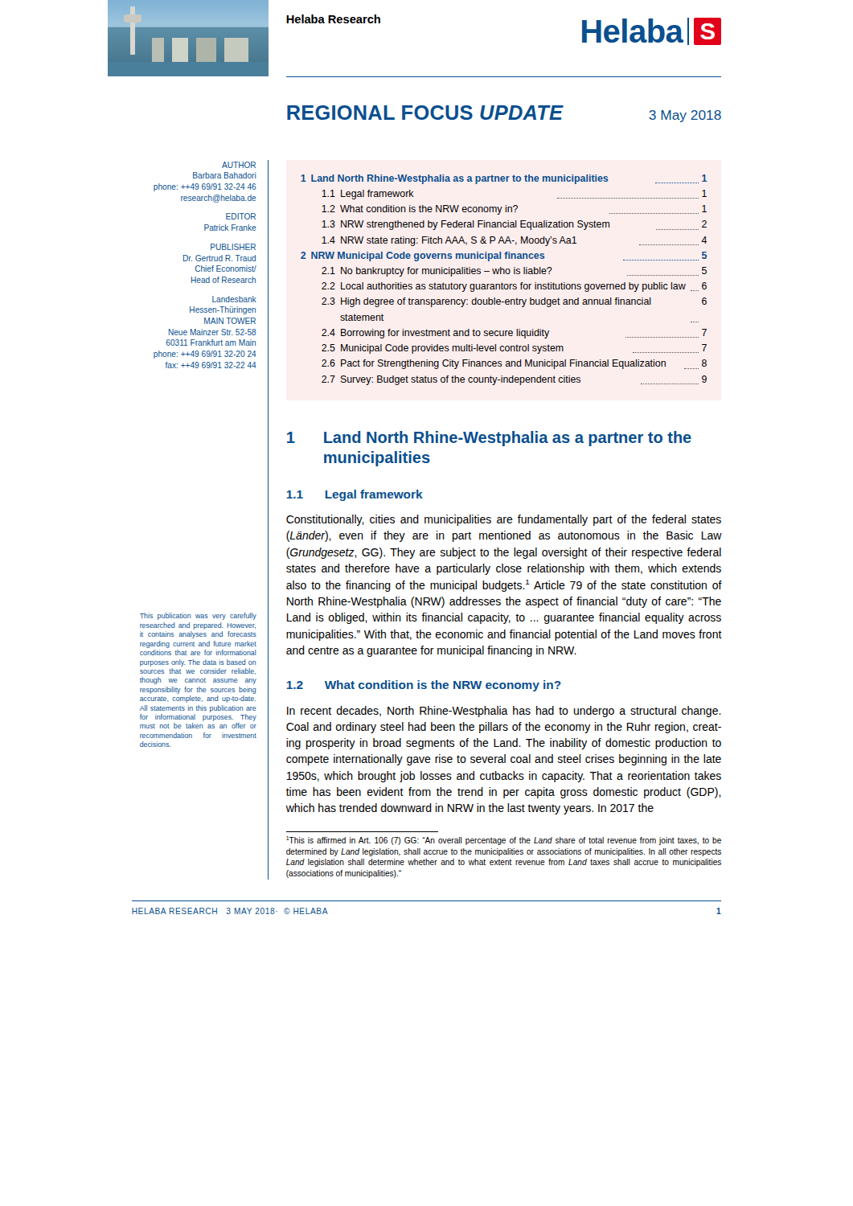Helaba Research
Helaba S
REGIONAL FOCUS UPDATE
3 May 2018
AUTHOR
Barbara Bahadori
phone: ++49 69/91 32-24 46
research@helaba.de
EDITOR
Patrick Franke
PUBLISHER
Dr. Gertrud R. Traud
Chief Economist/
Head of Research
Landesbank
Hessen-Thüringen
MAIN TOWER
Neue Mainzer Str. 52-58
60311 Frankfurt am Main
phone: ++49 69/91 32-20 24
fax: ++49 69/91 32-22 44
This publication was very carefully researched and prepared. However, it contains analyses and forecasts regarding current and future market conditions that are for informational purposes only. The data is based on sources that we consider reliable, though we cannot assume any responsibility for the sources being accurate, complete, and up-to-date. All statements in this publication are for informational purposes. They must not be taken as an offer or recommendation for investment decisions.
1 Land North Rhine-Westphalia as a partner to the municipalities 1
1.1 Legal framework 1
1.2 What condition is the NRW economy in? 1
1.3 NRW strengthened by Federal Financial Equalization System 2
1.4 NRW state rating: Fitch AAA, S & P AA-, Moody’s Aa1 4
2 NRW Municipal Code governs municipal finances 5
2.1 No bankruptcy for municipalities – who is liable? 5
2.2 Local authorities as statutory guarantors for institutions governed by public law 6
2.3 High degree of transparency: double-entry budget and annual financial statement 6
2.4 Borrowing for investment and to secure liquidity 7
2.5 Municipal Code provides multi-level control system 7
2.6 Pact for Strengthening City Finances and Municipal Financial Equalization 8
2.7 Survey: Budget status of the county-independent cities 9
1 Land North Rhine-Westphalia as a partner to the municipalities
1.1 Legal framework
Constitutionally, cities and municipalities are fundamentally part of the federal states (Länder), even if they are in part mentioned as autonomous in the Basic Law (Grundgesetz, GG). They are subject to the legal oversight of their respective federal states and therefore have a particularly close relationship with them, which extends also to the financing of the municipal budgets.1 Article 79 of the state constitution of North Rhine-Westphalia (NRW) addresses the aspect of financial “duty of care”: “The Land is obliged, within its financial capacity, to ... guarantee financial equality across municipalities.” With that, the economic and financial potential of the Land moves front and centre as a guarantee for municipal financing in NRW.
1.2 What condition is the NRW economy in?
In recent decades, North Rhine-Westphalia has had to undergo a structural change. Coal and ordinary steel had been the pillars of the economy in the Ruhr region, creating prosperity in broad segments of the Land. The inability of domestic production to compete internationally gave rise to several coal and steel crises beginning in the late 1950s, which brought job losses and cutbacks in capacity. That a reorientation takes time has been evident from the trend in per capita gross domestic product (GDP), which has trended downward in NRW in the last twenty years. In 2017 the
1This is affirmed in Art. 106 (7) GG: “An overall percentage of the Land share of total revenue from joint taxes, to be determined by Land legislation, shall accrue to the municipalities or associations of municipalities. In all other respects Land legislation shall determine whether and to what extent revenue from Land taxes shall accrue to municipalities (associations of municipalities).“
HELABA RESEARCH 3 MAY 2018· © HELABA 1